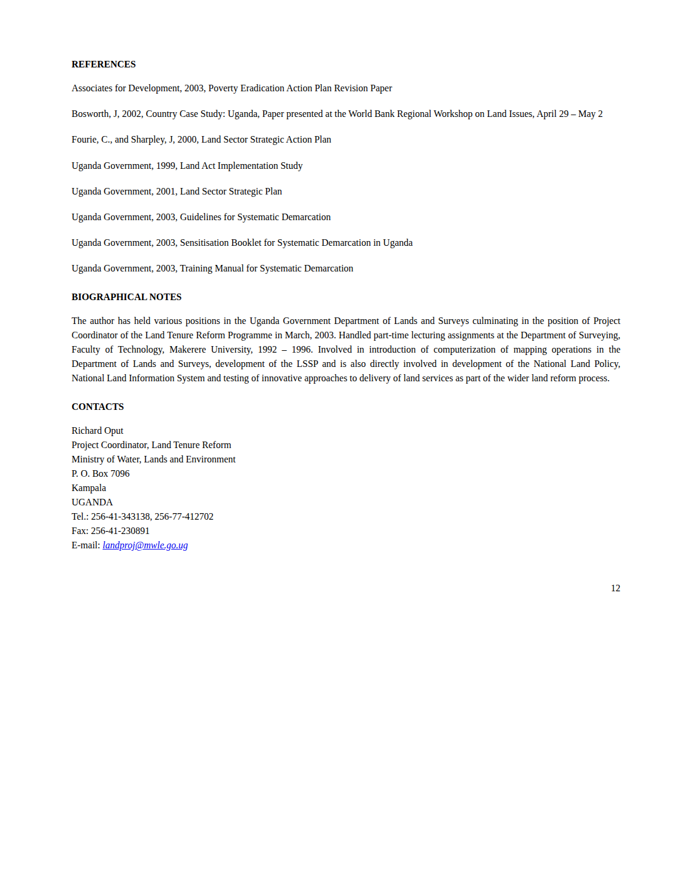REFERENCES
Associates for Development, 2003, Poverty Eradication Action Plan Revision Paper
Bosworth, J, 2002, Country Case Study: Uganda, Paper presented at the World Bank Regional Workshop on Land Issues, April 29 – May 2
Fourie, C., and Sharpley, J, 2000, Land Sector Strategic Action Plan
Uganda Government, 1999, Land Act Implementation Study
Uganda Government, 2001, Land Sector Strategic Plan
Uganda Government, 2003, Guidelines for Systematic Demarcation
Uganda Government, 2003, Sensitisation Booklet for Systematic Demarcation in Uganda
Uganda Government, 2003, Training Manual for Systematic Demarcation
BIOGRAPHICAL NOTES
The author has held various positions in the Uganda Government Department of Lands and Surveys culminating in the position of Project Coordinator of the Land Tenure Reform Programme in March, 2003. Handled part-time lecturing assignments at the Department of Surveying, Faculty of Technology, Makerere University, 1992 – 1996. Involved in introduction of computerization of mapping operations in the Department of Lands and Surveys, development of the LSSP and is also directly involved in development of the National Land Policy, National Land Information System and testing of innovative approaches to delivery of land services as part of the wider land reform process.
CONTACTS
Richard Oput
Project Coordinator, Land Tenure Reform
Ministry of Water, Lands and Environment
P. O. Box 7096
Kampala
UGANDA
Tel.: 256-41-343138, 256-77-412702
Fax: 256-41-230891
E-mail: landproj@mwle.go.ug
12